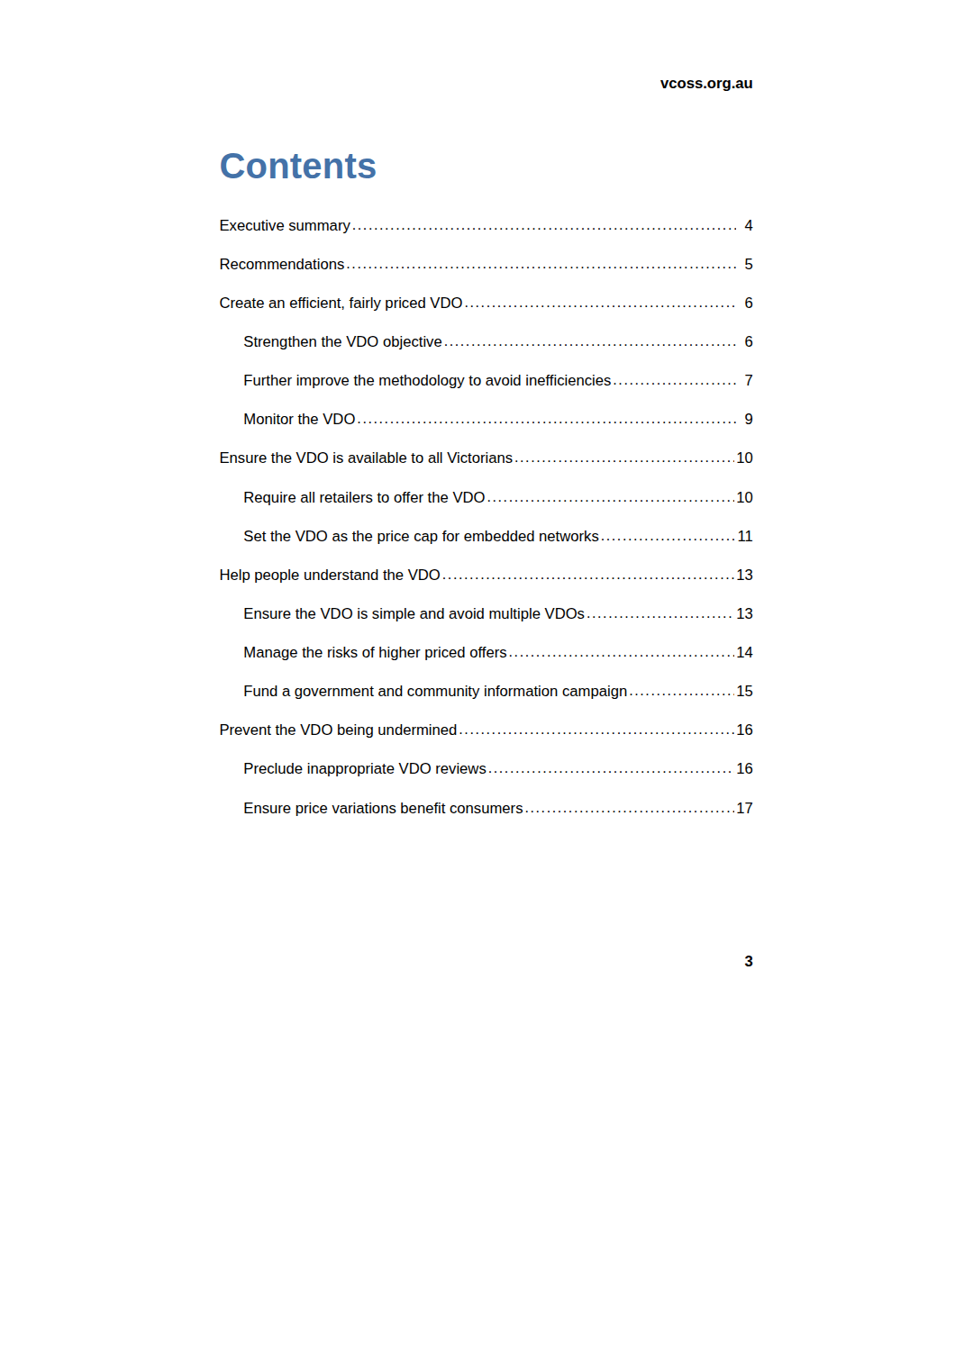vcoss.org.au
Contents
Executive summary ........................................................................................................... 4
Recommendations ............................................................................................................. 5
Create an efficient, fairly priced VDO ................................................................................... 6
Strengthen the VDO objective ........................................................................................... 6
Further improve the methodology to avoid inefficiencies .................................................. 7
Monitor the VDO .............................................................................................................. 9
Ensure the VDO is available to all Victorians ...................................................................... 10
Require all retailers to offer the VDO ............................................................................. 10
Set the VDO as the price cap for embedded networks ................................................... 11
Help people understand the VDO ....................................................................................... 13
Ensure the VDO is simple and avoid multiple VDOs ...................................................... 13
Manage the risks of higher priced offers ......................................................................... 14
Fund a government and community information campaign ............................................ 15
Prevent the VDO being undermined ................................................................................... 16
Preclude inappropriate VDO reviews ............................................................................. 16
Ensure price variations benefit consumers ..................................................................... 17
3